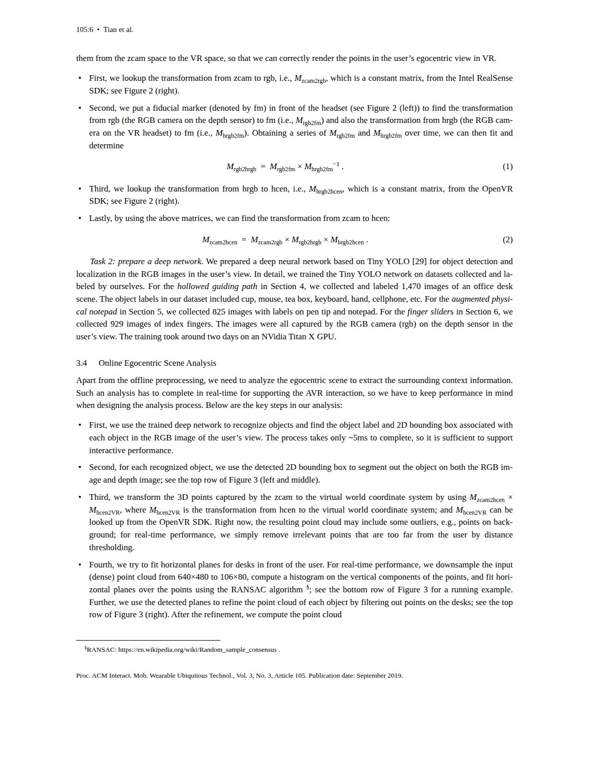105:6•Tian et al.
them from the zcam space to the VR space, so that we can correctly render the points in the user’s egocentric view in VR.
First, we lookup the transformation from zcam to rgb, i.e., Mzcam2rgb, which is a constant matrix, from the Intel RealSense SDK; see Figure 2 (right).
Second, we put a fiducial marker (denoted by fm) in front of the headset (see Figure 2 (left)) to find the transformation from rgb (the RGB camera on the depth sensor) to fm (i.e., Mrgb2fm) and also the transformation from hrgb (the RGB camera on the VR headset) to fm (i.e., Mhrgb2fm). Obtaining a series of Mrgb2fm and Mhrgb2fm over time, we can then fit and determine
Mrgb2hrgb = Mrgb2fm × Mhrgb2fm−1 .
(1)
Third, we lookup the transformation from hrgb to hcen, i.e., Mhrgb2hcen, which is a constant matrix, from the OpenVR SDK; see Figure 2 (right).
Lastly, by using the above matrices, we can find the transformation from zcam to hcen:
Mzcam2hcen = Mzcam2rgb × Mrgb2hrgb × Mhrgb2hcen .
(2)
Task 2: prepare a deep network. We prepared a deep neural network based on Tiny YOLO [29] for object detection and localization in the RGB images in the user’s view. In detail, we trained the Tiny YOLO network on datasets collected and labeled by ourselves. For the hollowed guiding path in Section 4, we collected and labeled 1,470 images of an office desk scene. The object labels in our dataset included cup, mouse, tea box, keyboard, hand, cellphone, etc. For the augmented physical notepad in Section 5, we collected 825 images with labels on pen tip and notepad. For the finger sliders in Section 6, we collected 929 images of index fingers. The images were all captured by the RGB camera (rgb) on the depth sensor in the user’s view. The training took around two days on an NVidia Titan X GPU.
3.4 Online Egocentric Scene Analysis
Apart from the offline preprocessing, we need to analyze the egocentric scene to extract the surrounding context information. Such an analysis has to complete in real-time for supporting the AVR interaction, so we have to keep performance in mind when designing the analysis process. Below are the key steps in our analysis:
First, we use the trained deep network to recognize objects and find the object label and 2D bounding box associated with each object in the RGB image of the user’s view. The process takes only ~5ms to complete, so it is sufficient to support interactive performance.
Second, for each recognized object, we use the detected 2D bounding box to segment out the object on both the RGB image and depth image; see the top row of Figure 3 (left and middle).
Third, we transform the 3D points captured by the zcam to the virtual world coordinate system by using Mzcam2hcen × Mhcen2VR, where Mhcen2VR is the transformation from hcen to the virtual world coordinate system; and Mhcen2VR can be looked up from the OpenVR SDK. Right now, the resulting point cloud may include some outliers, e.g., points on background; for real-time performance, we simply remove irrelevant points that are too far from the user by distance thresholding.
Fourth, we try to fit horizontal planes for desks in front of the user. For real-time performance, we downsample the input (dense) point cloud from 640×480 to 106×80, compute a histogram on the vertical components of the points, and fit horizontal planes over the points using the RANSAC algorithm §; see the bottom row of Figure 3 for a running example. Further, we use the detected planes to refine the point cloud of each object by filtering out points on the desks; see the top row of Figure 3 (right). After the refinement, we compute the point cloud
§RANSAC: https://en.wikipedia.org/wiki/Random_sample_consensus .
Proc. ACM Interact. Mob. Wearable Ubiquitous Technol., Vol. 3, No. 3, Article 105. Publication date: September 2019.